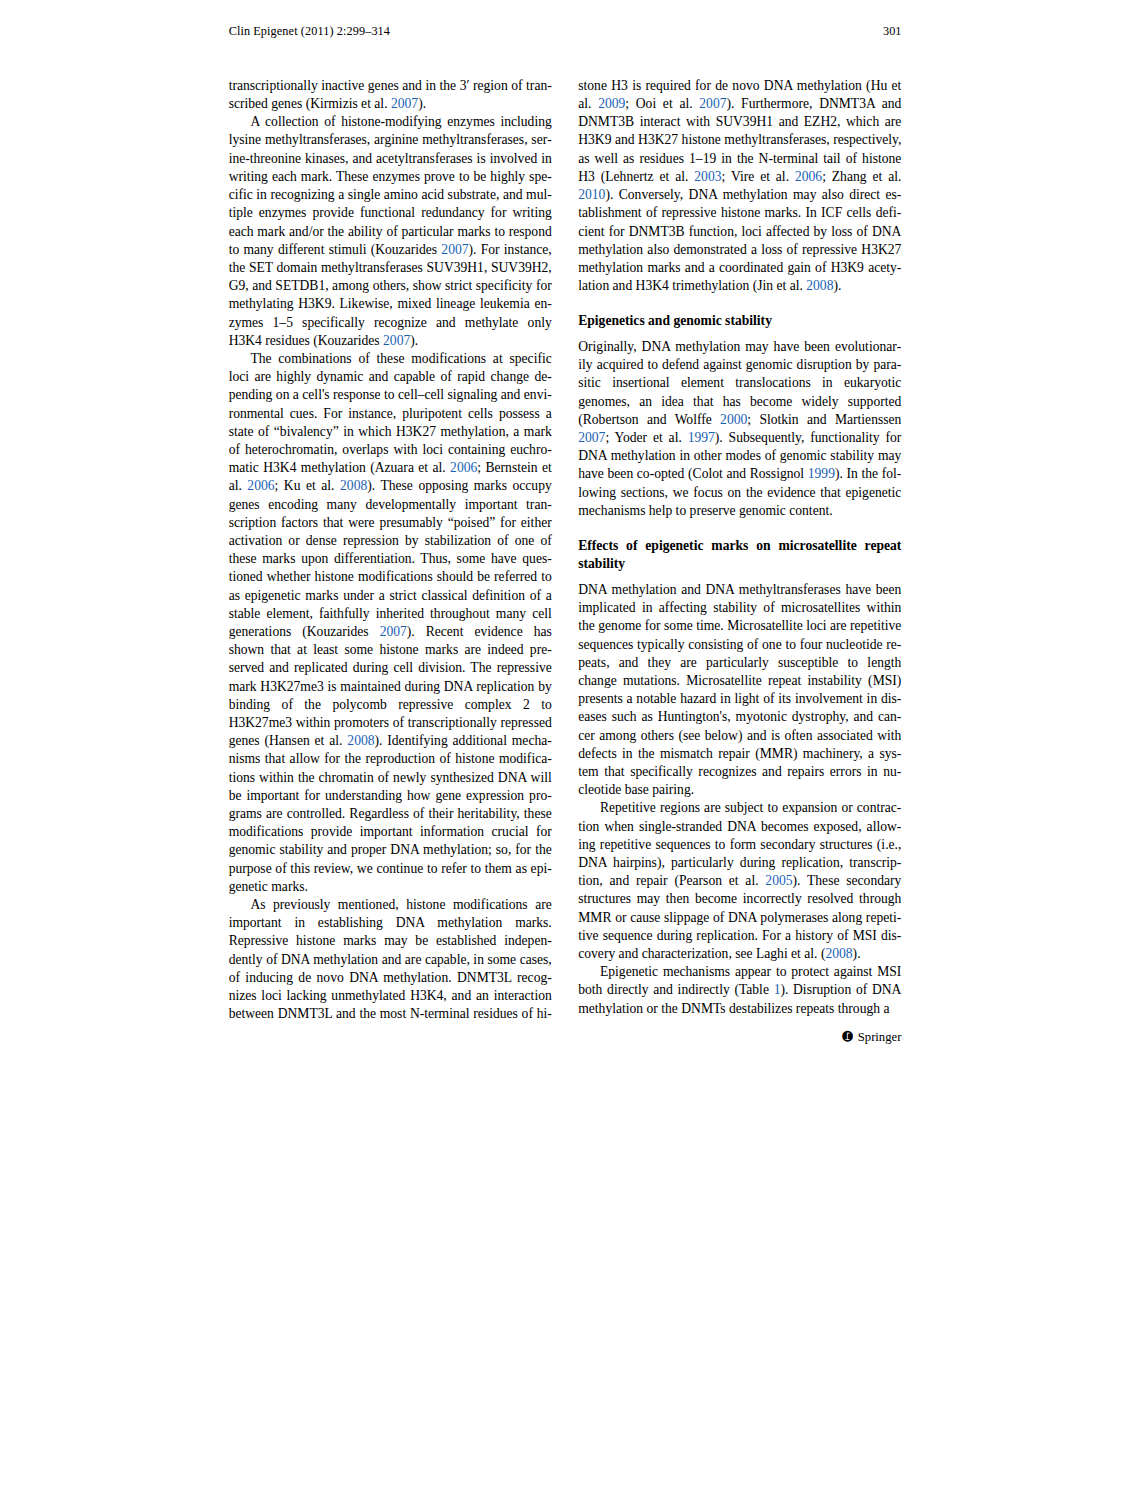Clin Epigenet (2011) 2:299–314
301
transcriptionally inactive genes and in the 3′ region of transcribed genes (Kirmizis et al. 2007).
A collection of histone-modifying enzymes including lysine methyltransferases, arginine methyltransferases, serine-threonine kinases, and acetyltransferases is involved in writing each mark. These enzymes prove to be highly specific in recognizing a single amino acid substrate, and multiple enzymes provide functional redundancy for writing each mark and/or the ability of particular marks to respond to many different stimuli (Kouzarides 2007). For instance, the SET domain methyltransferases SUV39H1, SUV39H2, G9, and SETDB1, among others, show strict specificity for methylating H3K9. Likewise, mixed lineage leukemia enzymes 1–5 specifically recognize and methylate only H3K4 residues (Kouzarides 2007).
The combinations of these modifications at specific loci are highly dynamic and capable of rapid change depending on a cell's response to cell–cell signaling and environmental cues. For instance, pluripotent cells possess a state of “bivalency” in which H3K27 methylation, a mark of heterochromatin, overlaps with loci containing euchromatic H3K4 methylation (Azuara et al. 2006; Bernstein et al. 2006; Ku et al. 2008). These opposing marks occupy genes encoding many developmentally important transcription factors that were presumably “poised” for either activation or dense repression by stabilization of one of these marks upon differentiation. Thus, some have questioned whether histone modifications should be referred to as epigenetic marks under a strict classical definition of a stable element, faithfully inherited throughout many cell generations (Kouzarides 2007). Recent evidence has shown that at least some histone marks are indeed preserved and replicated during cell division. The repressive mark H3K27me3 is maintained during DNA replication by binding of the polycomb repressive complex 2 to H3K27me3 within promoters of transcriptionally repressed genes (Hansen et al. 2008). Identifying additional mechanisms that allow for the reproduction of histone modifications within the chromatin of newly synthesized DNA will be important for understanding how gene expression programs are controlled. Regardless of their heritability, these modifications provide important information crucial for genomic stability and proper DNA methylation; so, for the purpose of this review, we continue to refer to them as epigenetic marks.
As previously mentioned, histone modifications are important in establishing DNA methylation marks. Repressive histone marks may be established independently of DNA methylation and are capable, in some cases, of inducing de novo DNA methylation. DNMT3L recognizes loci lacking unmethylated H3K4, and an interaction between DNMT3L and the most N-terminal residues of histone H3 is required for de novo DNA methylation (Hu et al. 2009; Ooi et al. 2007). Furthermore, DNMT3A and DNMT3B interact with SUV39H1 and EZH2, which are H3K9 and H3K27 histone methyltransferases, respectively, as well as residues 1–19 in the N-terminal tail of histone H3 (Lehnertz et al. 2003; Vire et al. 2006; Zhang et al. 2010). Conversely, DNA methylation may also direct establishment of repressive histone marks. In ICF cells deficient for DNMT3B function, loci affected by loss of DNA methylation also demonstrated a loss of repressive H3K27 methylation marks and a coordinated gain of H3K9 acetylation and H3K4 trimethylation (Jin et al. 2008).
Epigenetics and genomic stability
Originally, DNA methylation may have been evolutionarily acquired to defend against genomic disruption by parasitic insertional element translocations in eukaryotic genomes, an idea that has become widely supported (Robertson and Wolffe 2000; Slotkin and Martienssen 2007; Yoder et al. 1997). Subsequently, functionality for DNA methylation in other modes of genomic stability may have been co-opted (Colot and Rossignol 1999). In the following sections, we focus on the evidence that epigenetic mechanisms help to preserve genomic content.
Effects of epigenetic marks on microsatellite repeat stability
DNA methylation and DNA methyltransferases have been implicated in affecting stability of microsatellites within the genome for some time. Microsatellite loci are repetitive sequences typically consisting of one to four nucleotide repeats, and they are particularly susceptible to length change mutations. Microsatellite repeat instability (MSI) presents a notable hazard in light of its involvement in diseases such as Huntington's, myotonic dystrophy, and cancer among others (see below) and is often associated with defects in the mismatch repair (MMR) machinery, a system that specifically recognizes and repairs errors in nucleotide base pairing.
Repetitive regions are subject to expansion or contraction when single-stranded DNA becomes exposed, allowing repetitive sequences to form secondary structures (i.e., DNA hairpins), particularly during replication, transcription, and repair (Pearson et al. 2005). These secondary structures may then become incorrectly resolved through MMR or cause slippage of DNA polymerases along repetitive sequence during replication. For a history of MSI discovery and characterization, see Laghi et al. (2008).
Epigenetic mechanisms appear to protect against MSI both directly and indirectly (Table 1). Disruption of DNA methylation or the DNMTs destabilizes repeats through a
➊ Springer